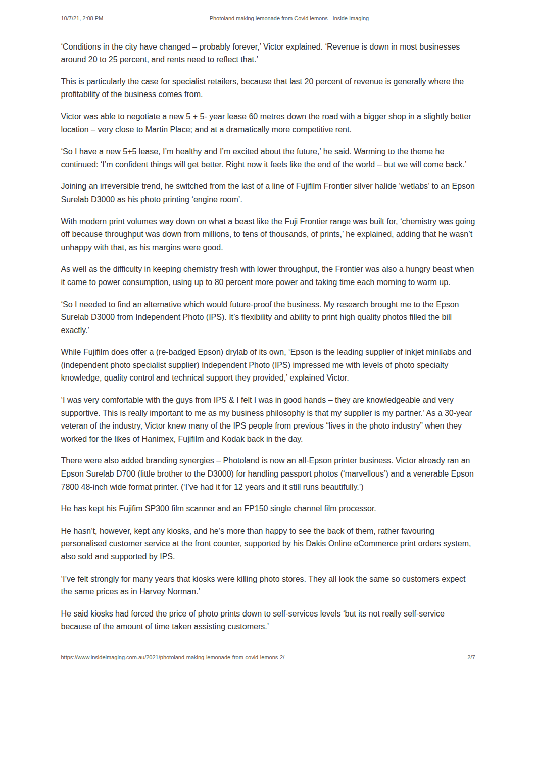10/7/21, 2:08 PM Photoland making lemonade from Covid lemons - Inside Imaging
‘Conditions in the city have changed – probably forever,’ Victor explained. ‘Revenue is down in most businesses around 20 to 25 percent, and rents need to reflect that.’
This is particularly the case for specialist retailers, because that last 20 percent of revenue is generally where the profitability of the business comes from.
Victor was able to negotiate a new 5 + 5- year lease 60 metres down the road with a bigger shop in a slightly better location – very close to Martin Place; and at a dramatically more competitive rent.
‘So I have a new 5+5 lease, I’m healthy and I’m excited about the future,’ he said. Warming to the theme he continued: ‘I’m confident things will get better. Right now it feels like the end of the world – but we will come back.’
Joining an irreversible trend, he switched from the last of a line of Fujifilm Frontier silver halide ‘wetlabs’ to an Epson Surelab D3000 as his photo printing ‘engine room’.
With modern print volumes way down on what a beast like the Fuji Frontier range was built for, ‘chemistry was going off because throughput was down from millions, to tens of thousands, of prints,’ he explained, adding that he wasn’t unhappy with that, as his margins were good.
As well as the difficulty in keeping chemistry fresh with lower throughput, the Frontier was also a hungry beast when it came to power consumption, using up to 80 percent more power and taking time each morning to warm up.
‘So I needed to find an alternative which would future-proof the business. My research brought me to the Epson Surelab D3000 from Independent Photo (IPS). It’s flexibility and ability to print high quality photos filled the bill exactly.’
While Fujifilm does offer a (re-badged Epson) drylab of its own, ‘Epson is the leading supplier of inkjet minilabs and (independent photo specialist supplier) Independent Photo (IPS) impressed me with levels of photo specialty knowledge, quality control and technical support they provided,’ explained Victor.
‘I was very comfortable with the guys from IPS & I felt I was in good hands – they are knowledgeable and very supportive. This is really important to me as my business philosophy is that my supplier is my partner.’ As a 30-year veteran of the industry, Victor knew many of the IPS people from previous “lives in the photo industry” when they worked for the likes of Hanimex, Fujifilm and Kodak back in the day.
There were also added branding synergies – Photoland is now an all-Epson printer business. Victor already ran an Epson Surelab D700 (little brother to the D3000) for handling passport photos (‘marvellous’) and a venerable Epson 7800 48-inch wide format printer. (‘I’ve had it for 12 years and it still runs beautifully.’)
He has kept his Fujifim SP300 film scanner and an FP150 single channel film processor.
He hasn’t, however, kept any kiosks, and he’s more than happy to see the back of them, rather favouring personalised customer service at the front counter, supported by his Dakis Online eCommerce print orders system, also sold and supported by IPS.
‘I’ve felt strongly for many years that kiosks were killing photo stores. They all look the same so customers expect the same prices as in Harvey Norman.’
He said kiosks had forced the price of photo prints down to self-services levels ‘but its not really self-service because of the amount of time taken assisting customers.’
https://www.insideimaging.com.au/2021/photoland-making-lemonade-from-covid-lemons-2/ 2/7